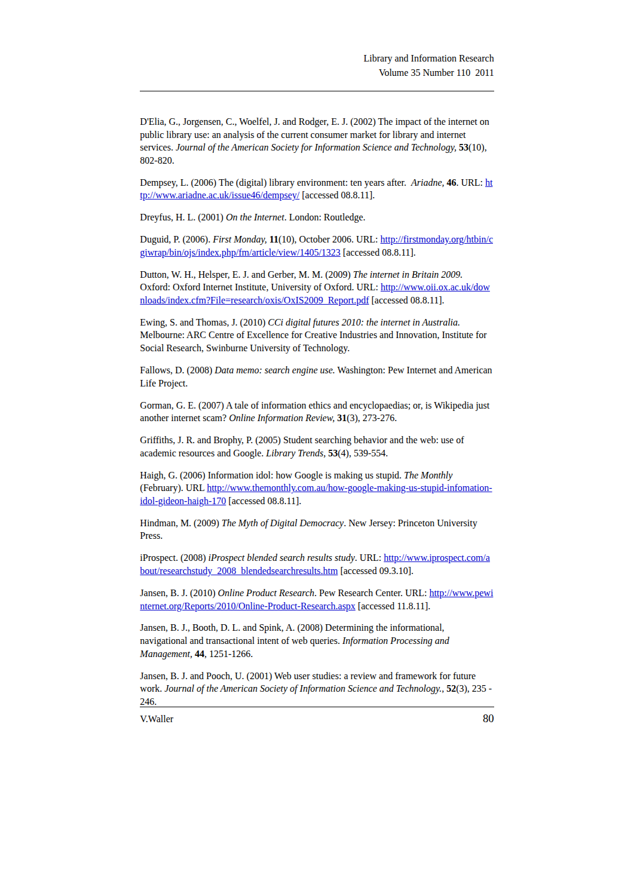Library and Information Research
Volume 35 Number 110 2011
D'Elia, G., Jorgensen, C., Woelfel, J. and Rodger, E. J. (2002) The impact of the internet on public library use: an analysis of the current consumer market for library and internet services. Journal of the American Society for Information Science and Technology, 53(10), 802-820.
Dempsey, L. (2006) The (digital) library environment: ten years after. Ariadne, 46. URL: http://www.ariadne.ac.uk/issue46/dempsey/ [accessed 08.8.11].
Dreyfus, H. L. (2001) On the Internet. London: Routledge.
Duguid, P. (2006). First Monday, 11(10), October 2006. URL: http://firstmonday.org/htbin/cgiwrap/bin/ojs/index.php/fm/article/view/1405/1323 [accessed 08.8.11].
Dutton, W. H., Helsper, E. J. and Gerber, M. M. (2009) The internet in Britain 2009. Oxford: Oxford Internet Institute, University of Oxford. URL: http://www.oii.ox.ac.uk/downloads/index.cfm?File=research/oxis/OxIS2009_Report.pdf [accessed 08.8.11].
Ewing, S. and Thomas, J. (2010) CCi digital futures 2010: the internet in Australia. Melbourne: ARC Centre of Excellence for Creative Industries and Innovation, Institute for Social Research, Swinburne University of Technology.
Fallows, D. (2008) Data memo: search engine use. Washington: Pew Internet and American Life Project.
Gorman, G. E. (2007) A tale of information ethics and encyclopaedias; or, is Wikipedia just another internet scam? Online Information Review, 31(3), 273-276.
Griffiths, J. R. and Brophy, P. (2005) Student searching behavior and the web: use of academic resources and Google. Library Trends, 53(4), 539-554.
Haigh, G. (2006) Information idol: how Google is making us stupid. The Monthly (February). URL http://www.themonthly.com.au/how-google-making-us-stupid-infomation-idol-gideon-haigh-170 [accessed 08.8.11].
Hindman, M. (2009) The Myth of Digital Democracy. New Jersey: Princeton University Press.
iProspect. (2008) iProspect blended search results study. URL: http://www.iprospect.com/about/researchstudy_2008_blendedsearchresults.htm [accessed 09.3.10].
Jansen, B. J. (2010) Online Product Research. Pew Research Center. URL: http://www.pewinternet.org/Reports/2010/Online-Product-Research.aspx [accessed 11.8.11].
Jansen, B. J., Booth, D. L. and Spink, A. (2008) Determining the informational, navigational and transactional intent of web queries. Information Processing and Management, 44, 1251-1266.
Jansen, B. J. and Pooch, U. (2001) Web user studies: a review and framework for future work. Journal of the American Society of Information Science and Technology., 52(3), 235 - 246.
V.Waller
80